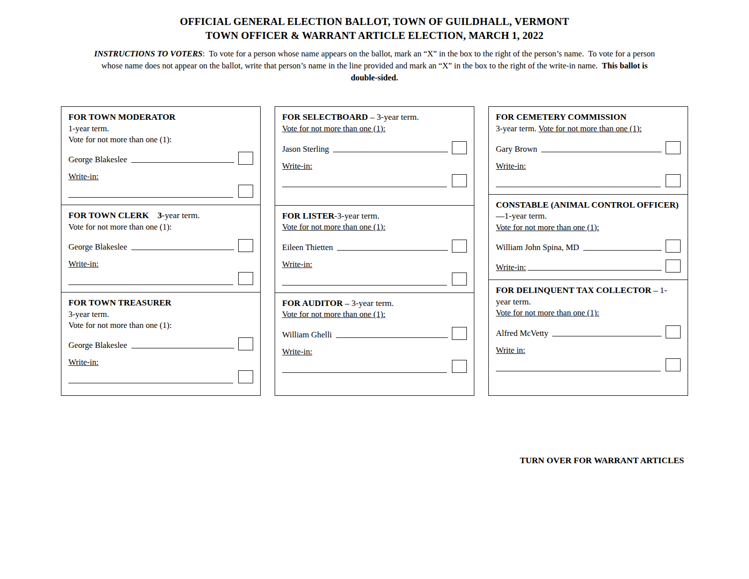OFFICIAL GENERAL ELECTION BALLOT, TOWN OF GUILDHALL, VERMONT
TOWN OFFICER & WARRANT ARTICLE ELECTION, MARCH 1, 2022
INSTRUCTIONS TO VOTERS: To vote for a person whose name appears on the ballot, mark an “X” in the box to the right of the person’s name. To vote for a person whose name does not appear on the ballot, write that person’s name in the line provided and mark an “X” in the box to the right of the write-in name. This ballot is double-sided.
FOR TOWN MODERATOR
1-year term.
Vote for not more than one (1):
George Blakeslee
Write-in:
FOR TOWN CLERK 3-year term.
Vote for not more than one (1):
George Blakeslee
Write-in:
FOR TOWN TREASURER
3-year term.
Vote for not more than one (1):
George Blakeslee
Write-in:
FOR SELECTBOARD – 3-year term.
Vote for not more than one (1):
Jason Sterling
Write-in:
FOR LISTER-3-year term.
Vote for not more than one (1):
Eileen Thietten
Write-in:
FOR AUDITOR – 3-year term.
Vote for not more than one (1):
William Ghelli
Write-in:
FOR CEMETERY COMMISSION
3-year term. Vote for not more than one (1):
Gary Brown
Write-in:
CONSTABLE (ANIMAL CONTROL OFFICER)—1-year term.
Vote for not more than one (1):
William John Spina, MD
Write-in:
FOR DELINQUENT TAX COLLECTOR – 1-year term.
Vote for not more than one (1):
Alfred McVetty
Write in:
TURN OVER FOR WARRANT ARTICLES